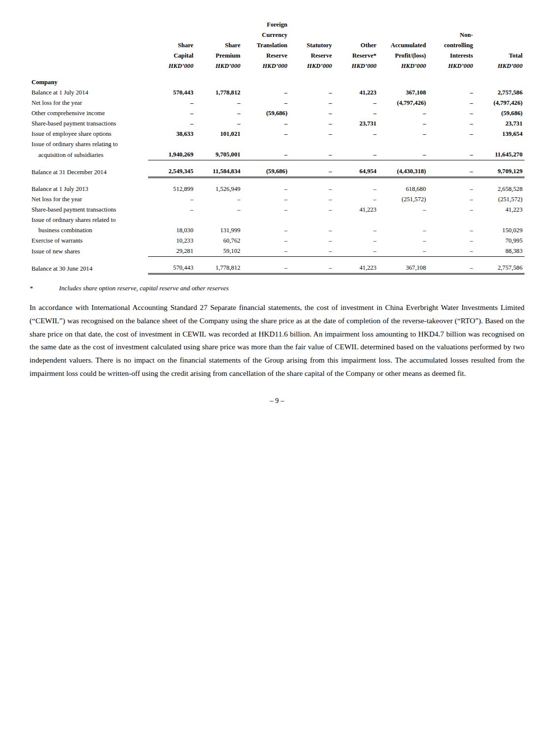| | | | Foreign | | | | | |
| --- | --- | --- | --- | --- | --- | --- | --- | --- |
| | | | Currency | | | | Non- | |
| | Share | Share | Translation | Statutory | Other | Accumulated | controlling | |
| | Capital | Premium | Reserve | Reserve | Reserve* | Profit/(loss) | Interests | Total |
| | HKD’000 | HKD’000 | HKD’000 | HKD’000 | HKD’000 | HKD’000 | HKD’000 | HKD’000 |
| Company | |
| Balance at 1 July 2014 | 570,443 | 1,778,812 | – | – | 41,223 | 367,108 | – | 2,757,586 |
| Net loss for the year | – | – | – | – | – | (4,797,426) | – | (4,797,426) |
| Other comprehensive income | – | – | (59,686) | – | – | – | – | (59,686) |
| Share-based payment transactions | – | – | – | – | 23,731 | – | – | 23,731 |
| Issue of employee share options | 38,633 | 101,021 | – | – | – | – | – | 139,654 |
| Issue of ordinary shares relating to | |
| acquisition of subsidiaries | 1,940,269 | 9,705,001 | – | – | – | – | – | 11,645,270 |
| Balance at 31 December 2014 | 2,549,345 | 11,584,834 | (59,686) | – | 64,954 | (4,430,318) | – | 9,709,129 |
| Balance at 1 July 2013 | 512,899 | 1,526,949 | – | – | – | 618,680 | – | 2,658,528 |
| Net loss for the year | – | – | – | – | – | (251,572) | – | (251,572) |
| Share-based payment transactions | – | – | – | – | 41,223 | – | – | 41,223 |
| Issue of ordinary shares related to | |
| business combination | 18,030 | 131,999 | – | – | – | – | – | 150,029 |
| Exercise of warrants | 10,233 | 60,762 | – | – | – | – | – | 70,995 |
| Issue of new shares | 29,281 | 59,102 | – | – | – | – | – | 88,383 |
| Balance at 30 June 2014 | 570,443 | 1,778,812 | – | – | 41,223 | 367,108 | – | 2,757,586 |
*Includes share option reserve, capital reserve and other reserves
In accordance with International Accounting Standard 27 Separate financial statements, the cost of investment in China Everbright Water Investments Limited (“CEWIL”) was recognised on the balance sheet of the Company using the share price as at the date of completion of the reverse-takeover (“RTO”). Based on the share price on that date, the cost of investment in CEWIL was recorded at HKD11.6 billion. An impairment loss amounting to HKD4.7 billion was recognised on the same date as the cost of investment calculated using share price was more than the fair value of CEWIL determined based on the valuations performed by two independent valuers. There is no impact on the financial statements of the Group arising from this impairment loss. The accumulated losses resulted from the impairment loss could be written-off using the credit arising from cancellation of the share capital of the Company or other means as deemed fit.
– 9 –